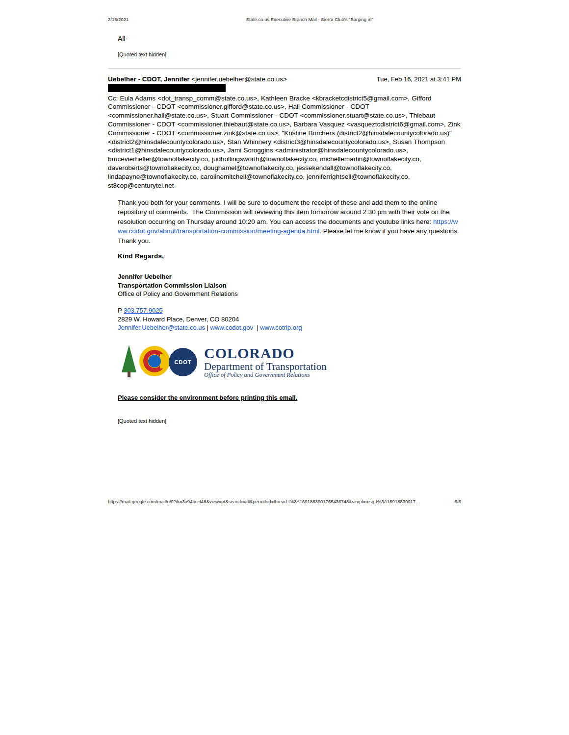2/16/2021
State.co.us Executive Branch Mail - Sierra Club's "Barging in"
All-
[Quoted text hidden]
Uebelher - CDOT, Jennifer <jennifer.uebelher@state.co.us>
Tue, Feb 16, 2021 at 3:41 PM
Cc: Eula Adams <dot_transp_comm@state.co.us>, Kathleen Bracke <kbracketcdistrict5@gmail.com>, Gifford Commissioner - CDOT <commissioner.gifford@state.co.us>, Hall Commissioner - CDOT <commissioner.hall@state.co.us>, Stuart Commissioner - CDOT <commissioner.stuart@state.co.us>, Thiebaut Commissioner - CDOT <commissioner.thiebaut@state.co.us>, Barbara Vasquez <vasqueztcdistrict6@gmail.com>, Zink Commissioner - CDOT <commissioner.zink@state.co.us>, "Kristine Borchers (district2@hinsdalecountycolorado.us)" <district2@hinsdalecountycolorado.us>, Stan Whinnery <district3@hinsdalecountycolorado.us>, Susan Thompson <district1@hinsdalecountycolorado.us>, Jami Scroggins <administrator@hinsdalecountycolorado.us>, brucevierheller@townoflakecity.co, judhollingsworth@townoflakecity.co, michellemartin@townoflakecity.co, daveroberts@townoflakecity.co, doughamel@townoflakecity.co, jessekendall@townoflakecity.co, lindapayne@townoflakecity.co, carolinemitchell@townoflakecity.co, jenniferrightsell@townoflakecity.co, st8cop@centurytel.net
Thank you both for your comments. I will be sure to document the receipt of these and add them to the online repository of comments. The Commission will reviewing this item tomorrow around 2:30 pm with their vote on the resolution occurring on Thursday around 10:20 am. You can access the documents and youtube links here: https://www.codot.gov/about/transportation-commission/meeting-agenda.html. Please let me know if you have any questions. Thank you.
Kind Regards,
Jennifer Uebelher
Transportation Commission Liaison
Office of Policy and Government Relations
P 303.757.9025
2829 W. Howard Place, Denver, CO 80204
Jennifer.Uebelher@state.co.us | www.codot.gov | www.cotrip.org
CDOT
COLORADO
Department of Transportation
Office of Policy and Government Relations
Please consider the environment before printing this email.
[Quoted text hidden]
https://mail.google.com/mail/u/0?ik=3a94bccf48&view=pt&search=all&permthid=thread-f%3A1691883901765436748&simpl=msg-f%3A16918839017…
6/6